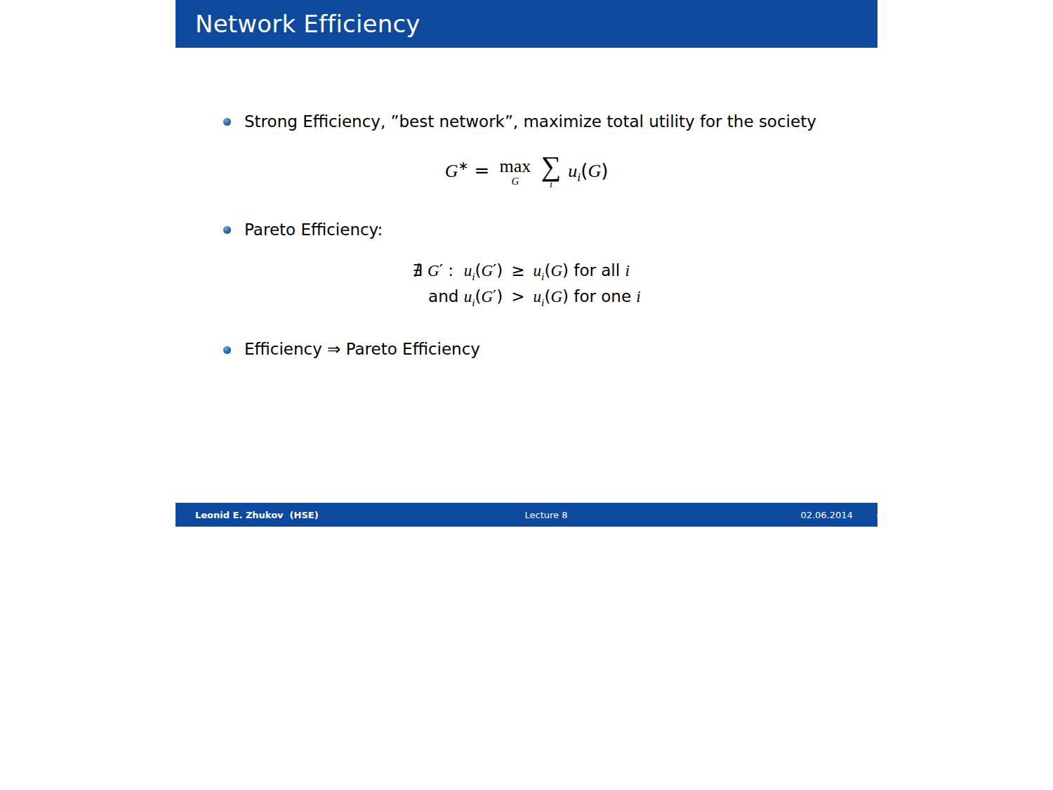Network Efficiency
Strong Efficiency, ”best network”, maximize total utility for the society
G∗ = max G ∑i ui(G)
Pareto Efficiency:
| ∄ G ′ : u i ( G ′) | ≥ | u i ( G ) for all i |
| and u i ( G ′) | > | u i ( G ) for one i |
Efficiency ⇒ Pareto Efficiency
Leonid E. Zhukov (HSE)
Lecture 8
02.06.20146 / 9